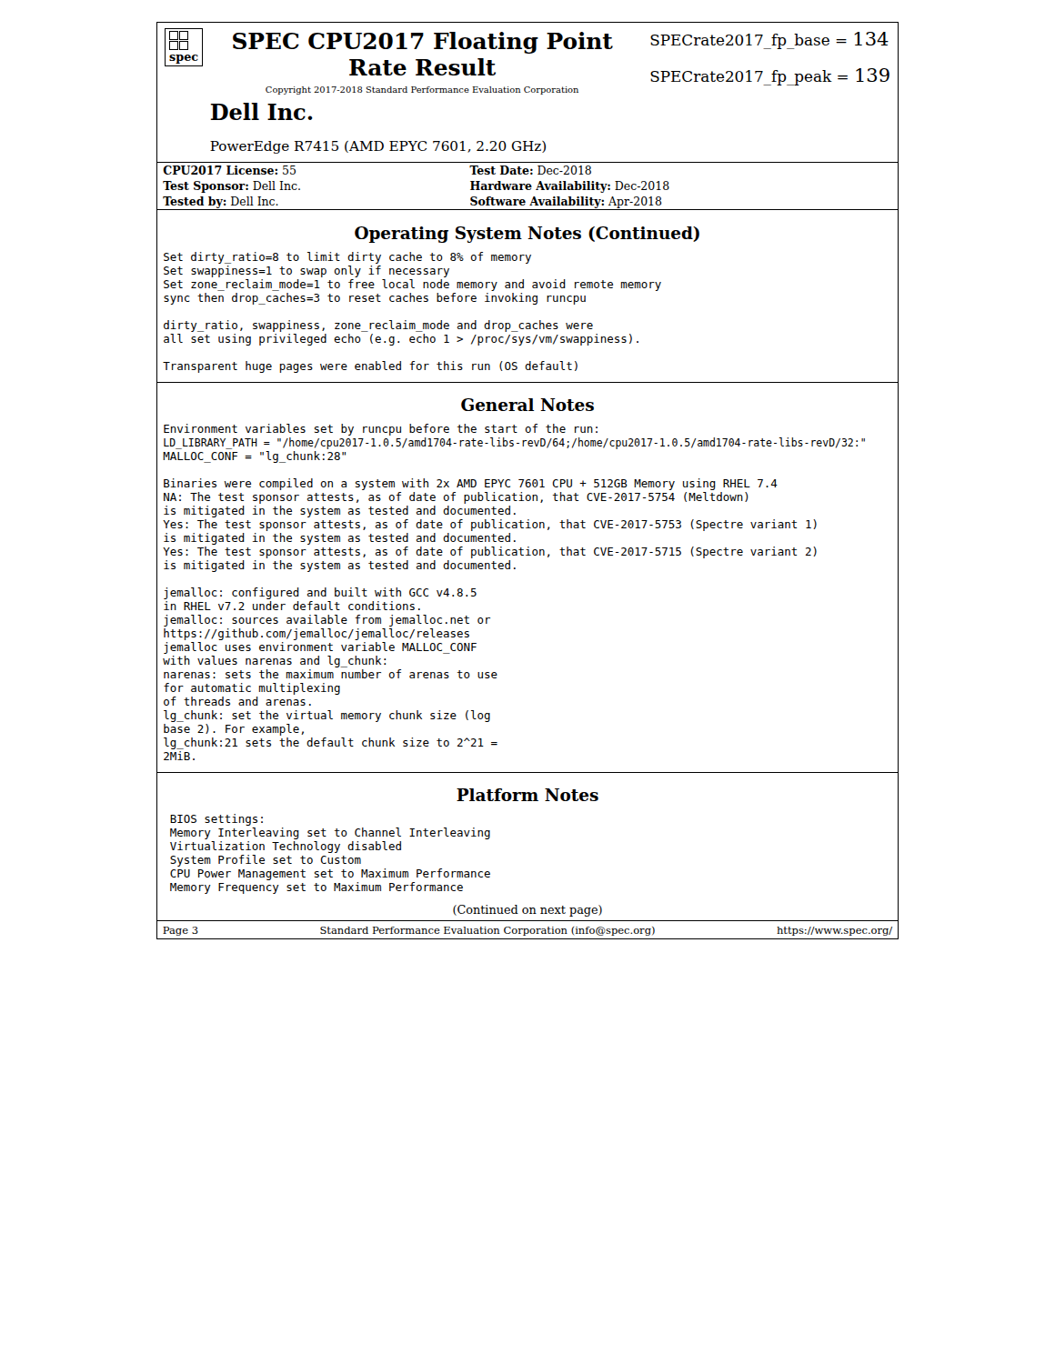spec
SPEC CPU2017 Floating Point Rate Result
Copyright 2017-2018 Standard Performance Evaluation Corporation
Dell Inc.
PowerEdge R7415 (AMD EPYC 7601, 2.20 GHz)
SPECrate2017_fp_base = 134
SPECrate2017_fp_peak = 139
| CPU2017 License: 55 | Test Date: Dec-2018 |
| Test Sponsor: Dell Inc. | Hardware Availability: Dec-2018 |
| Tested by: Dell Inc. | Software Availability: Apr-2018 |
Operating System Notes (Continued)
Set dirty_ratio=8 to limit dirty cache to 8% of memory Set swappiness=1 to swap only if necessary Set zone_reclaim_mode=1 to free local node memory and avoid remote memory sync then drop_caches=3 to reset caches before invoking runcpu dirty_ratio, swappiness, zone_reclaim_mode and drop_caches were all set using privileged echo (e.g. echo 1 > /proc/sys/vm/swappiness). Transparent huge pages were enabled for this run (OS default)
General Notes
Environment variables set by runcpu before the start of the run: LD_LIBRARY_PATH = "/home/cpu2017-1.0.5/amd1704-rate-libs-revD/64;/home/cpu2017-1.0.5/amd1704-rate-libs-revD/32:" MALLOC_CONF = "lg_chunk:28" Binaries were compiled on a system with 2x AMD EPYC 7601 CPU + 512GB Memory using RHEL 7.4 NA: The test sponsor attests, as of date of publication, that CVE-2017-5754 (Meltdown) is mitigated in the system as tested and documented. Yes: The test sponsor attests, as of date of publication, that CVE-2017-5753 (Spectre variant 1) is mitigated in the system as tested and documented. Yes: The test sponsor attests, as of date of publication, that CVE-2017-5715 (Spectre variant 2) is mitigated in the system as tested and documented. jemalloc: configured and built with GCC v4.8.5 in RHEL v7.2 under default conditions. jemalloc: sources available from jemalloc.net or https://github.com/jemalloc/jemalloc/releases jemalloc uses environment variable MALLOC_CONF with values narenas and lg_chunk: narenas: sets the maximum number of arenas to use for automatic multiplexing of threads and arenas. lg_chunk: set the virtual memory chunk size (log base 2). For example, lg_chunk:21 sets the default chunk size to 2^21 = 2MiB.
Platform Notes
BIOS settings: Memory Interleaving set to Channel Interleaving Virtualization Technology disabled System Profile set to Custom CPU Power Management set to Maximum Performance Memory Frequency set to Maximum Performance
(Continued on next page)
Page 3 Standard Performance Evaluation Corporation (info@spec.org) https://www.spec.org/